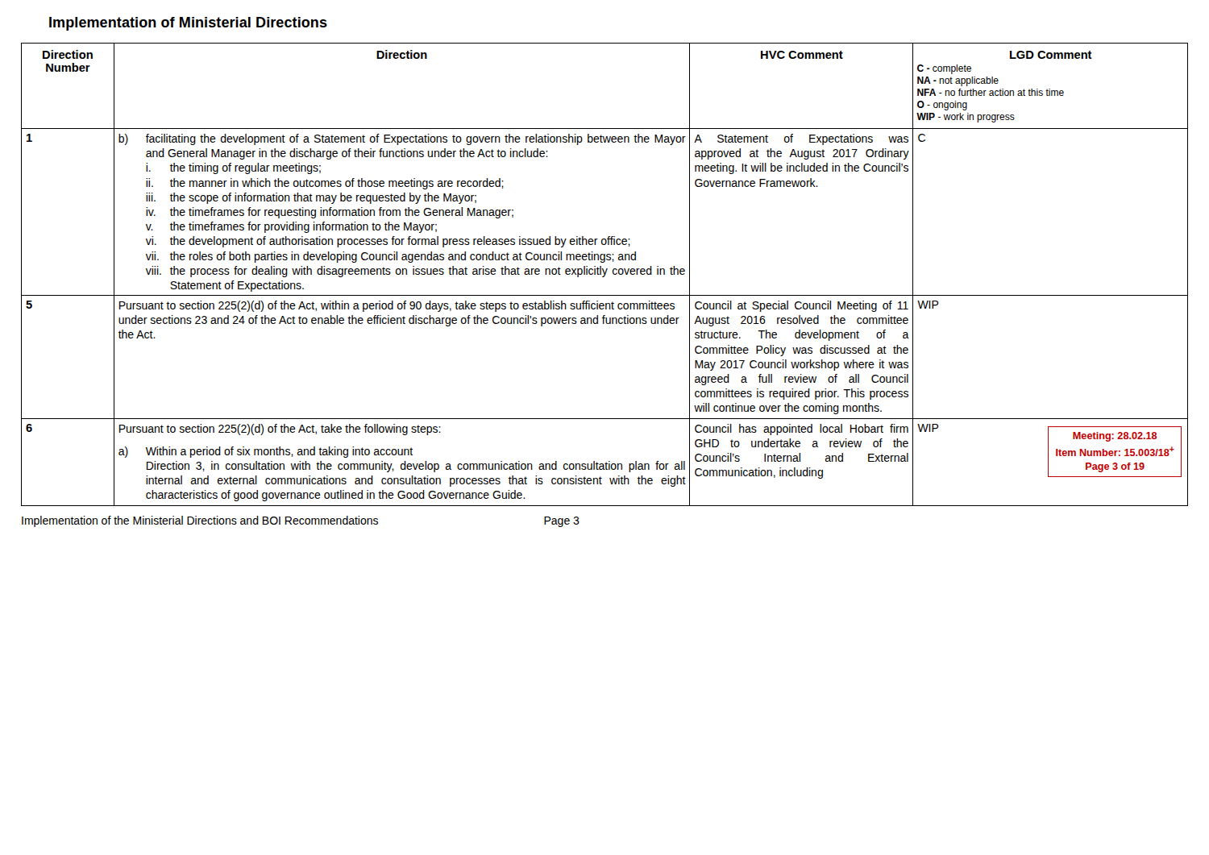Implementation of Ministerial Directions
| Direction Number | Direction | HVC Comment | LGD Comment C - complete NA - not applicable NFA - no further action at this time O - ongoing WIP - work in progress |
| --- | --- | --- | --- |
| 1 | b) facilitating the development of a Statement of Expectations to govern the relationship between the Mayor and General Manager in the discharge of their functions under the Act to include: i. the timing of regular meetings; ii. the manner in which the outcomes of those meetings are recorded; iii. the scope of information that may be requested by the Mayor; iv. the timeframes for requesting information from the General Manager; v. the timeframes for providing information to the Mayor; vi. the development of authorisation processes for formal press releases issued by either office; vii. the roles of both parties in developing Council agendas and conduct at Council meetings; and viii. the process for dealing with disagreements on issues that arise that are not explicitly covered in the Statement of Expectations. | A Statement of Expectations was approved at the August 2017 Ordinary meeting. It will be included in the Council’s Governance Framework. | C |
| 5 | Pursuant to section 225(2)(d) of the Act, within a period of 90 days, take steps to establish sufficient committees under sections 23 and 24 of the Act to enable the efficient discharge of the Council's powers and functions under the Act. | Council at Special Council Meeting of 11 August 2016 resolved the committee structure. The development of a Committee Policy was discussed at the May 2017 Council workshop where it was agreed a full review of all Council committees is required prior. This process will continue over the coming months. | WIP |
| 6 | Pursuant to section 225(2)(d) of the Act, take the following steps: a) Within a period of six months, and taking into account Direction 3, in consultation with the community, develop a communication and consultation plan for all internal and external communications and consultation processes that is consistent with the eight characteristics of good governance outlined in the Good Governance Guide. | Council has appointed local Hobart firm GHD to undertake a review of the Council’s Internal and External Communication, including | WIP Meeting: 28.02.18 Item Number: 15.003/18 + Page 3 of 19 |
Implementation of the Ministerial Directions and BOI Recommendations
Page 3